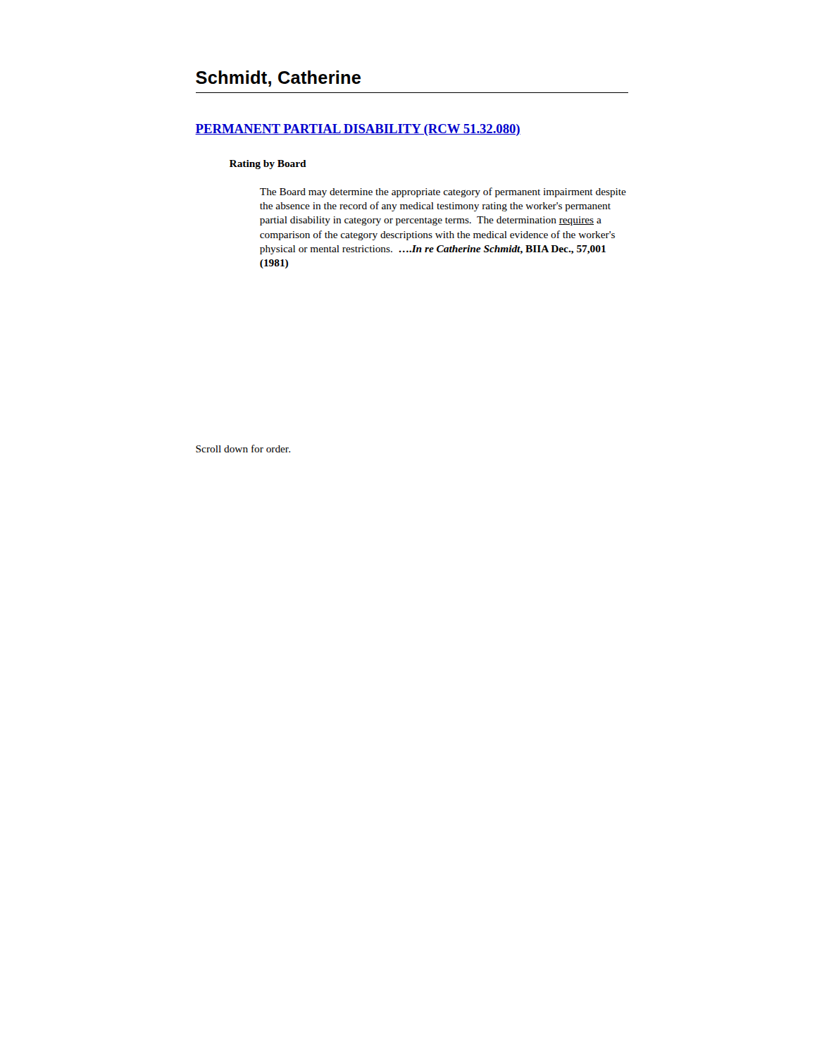Schmidt, Catherine
PERMANENT PARTIAL DISABILITY (RCW 51.32.080)
Rating by Board
The Board may determine the appropriate category of permanent impairment despite the absence in the record of any medical testimony rating the worker's permanent partial disability in category or percentage terms. The determination requires a comparison of the category descriptions with the medical evidence of the worker's physical or mental restrictions. ….In re Catherine Schmidt, BIIA Dec., 57,001 (1981)
Scroll down for order.